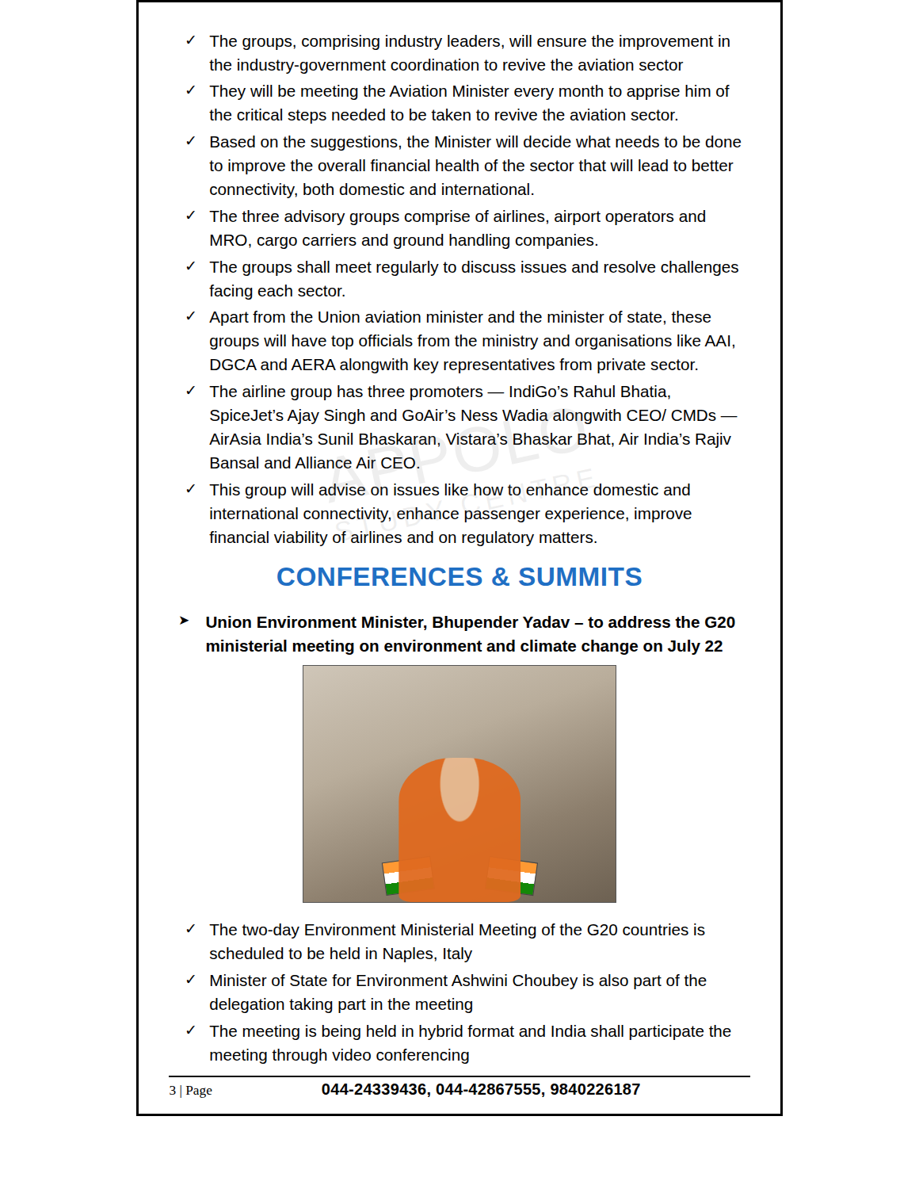APPOLOSTUDY CENTRE
The groups, comprising industry leaders, will ensure the improvement in the industry-government coordination to revive the aviation sector
They will be meeting the Aviation Minister every month to apprise him of the critical steps needed to be taken to revive the aviation sector.
Based on the suggestions, the Minister will decide what needs to be done to improve the overall financial health of the sector that will lead to better connectivity, both domestic and international.
The three advisory groups comprise of airlines, airport operators and MRO, cargo carriers and ground handling companies.
The groups shall meet regularly to discuss issues and resolve challenges facing each sector.
Apart from the Union aviation minister and the minister of state, these groups will have top officials from the ministry and organisations like AAI, DGCA and AERA alongwith key representatives from private sector.
The airline group has three promoters — IndiGo’s Rahul Bhatia, SpiceJet’s Ajay Singh and GoAir’s Ness Wadia alongwith CEO/ CMDs — AirAsia India’s Sunil Bhaskaran, Vistara’s Bhaskar Bhat, Air India’s Rajiv Bansal and Alliance Air CEO.
This group will advise on issues like how to enhance domestic and international connectivity, enhance passenger experience, improve financial viability of airlines and on regulatory matters.
Conferences & Summits
Union Environment Minister, Bhupender Yadav – to address the G20 ministerial meeting on environment and climate change on July 22
The two-day Environment Ministerial Meeting of the G20 countries is scheduled to be held in Naples, Italy
Minister of State for Environment Ashwini Choubey is also part of the delegation taking part in the meeting
The meeting is being held in hybrid format and India shall participate the meeting through video conferencing
3 | Page
044-24339436, 044-42867555, 9840226187